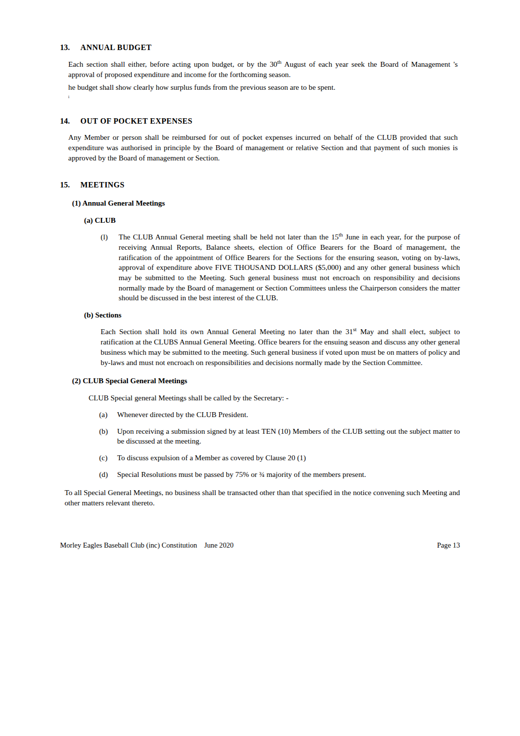13. ANNUAL BUDGET
Each section shall either, before acting upon budget, or by the 30th August of each year seek the Board of Management 's approval of proposed expenditure and income for the forthcoming season.
he budget shall show clearly how surplus funds from the previous season are to be spent.
i
14. OUT OF POCKET EXPENSES
Any Member or person shall be reimbursed for out of pocket expenses incurred on behalf of the CLUB provided that such expenditure was authorised in principle by the Board of management or relative Section and that payment of such monies is approved by the Board of management or Section.
15. MEETINGS
(1) Annual General Meetings
(a) CLUB
(l) The CLUB Annual General meeting shall be held not later than the 15th June in each year, for the purpose of receiving Annual Reports, Balance sheets, election of Office Bearers for the Board of management, the ratification of the appointment of Office Bearers for the Sections for the ensuring season, voting on by-laws, approval of expenditure above FIVE THOUSAND DOLLARS ($5,000) and any other general business which may be submitted to the Meeting. Such general business must not encroach on responsibility and decisions normally made by the Board of management or Section Committees unless the Chairperson considers the matter should be discussed in the best interest of the CLUB.
(b) Sections
Each Section shall hold its own Annual General Meeting no later than the 31st May and shall elect, subject to ratification at the CLUBS Annual General Meeting. Office bearers for the ensuing season and discuss any other general business which may be submitted to the meeting. Such general business if voted upon must be on matters of policy and by-laws and must not encroach on responsibilities and decisions normally made by the Section Committee.
(2) CLUB Special General Meetings
CLUB Special general Meetings shall be called by the Secretary: -
(a) Whenever directed by the CLUB President.
(b) Upon receiving a submission signed by at least TEN (10) Members of the CLUB setting out the subject matter to be discussed at the meeting.
(c) To discuss expulsion of a Member as covered by Clause 20 (1)
(d) Special Resolutions must be passed by 75% or ¾ majority of the members present.
To all Special General Meetings, no business shall be transacted other than that specified in the notice convening such Meeting and other matters relevant thereto.
Morley Eagles Baseball Club (inc) Constitution June 2020 Page 13